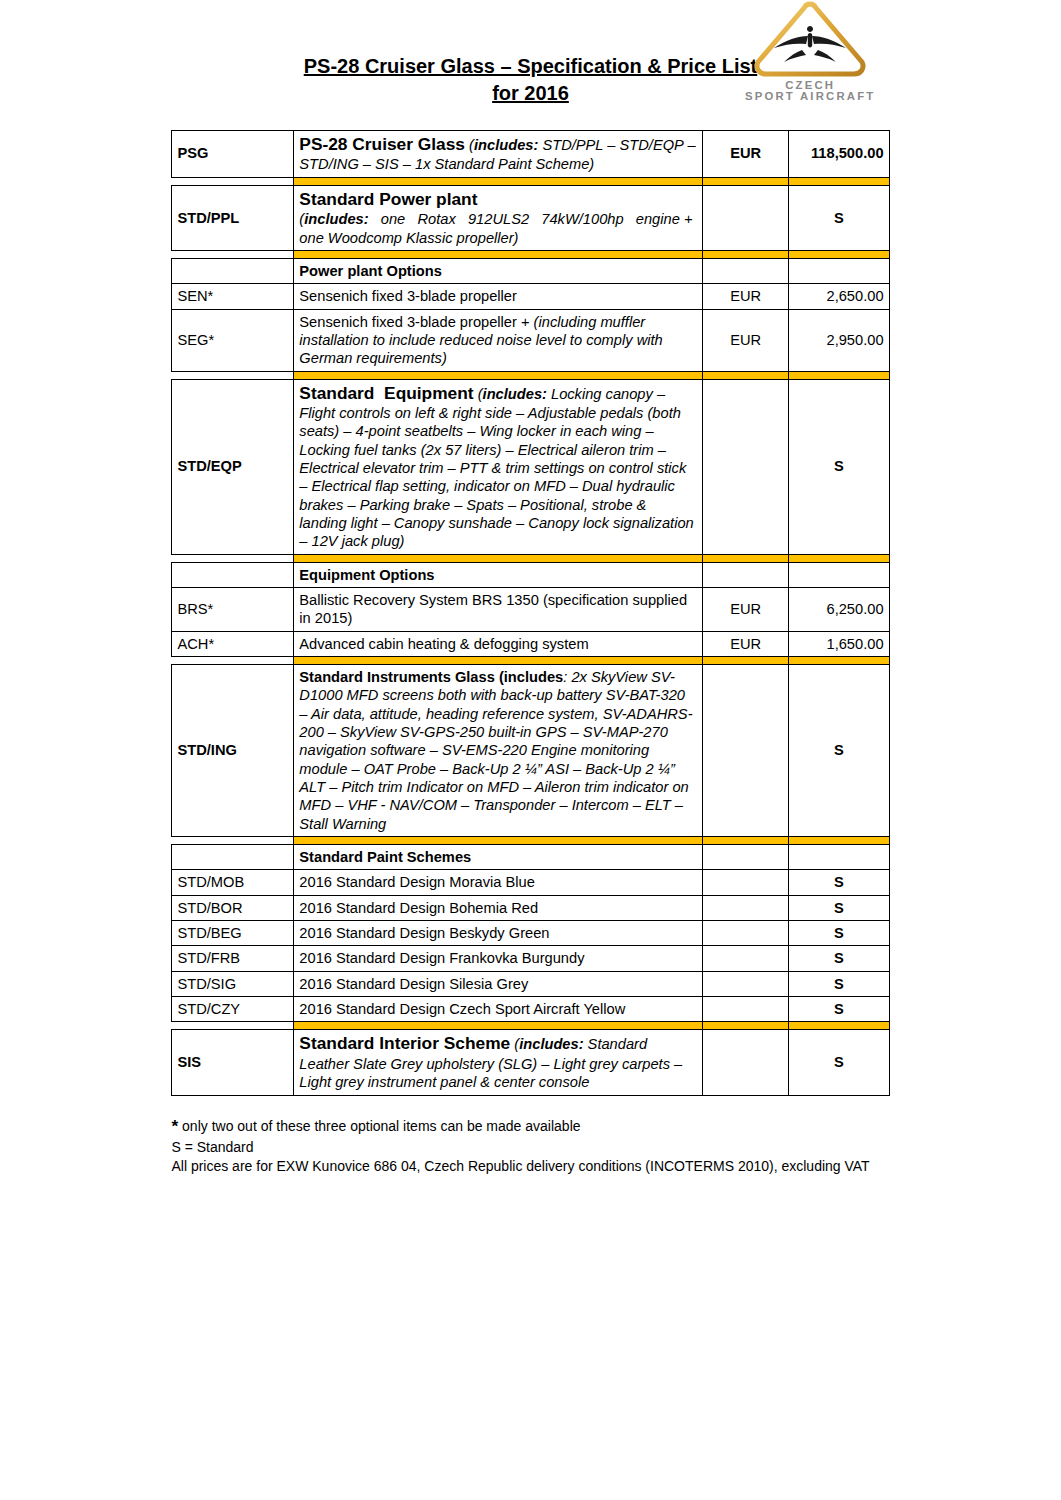CZECHSPORT AIRCRAFT
PS-28 Cruiser Glass – Specification & Price List for 2016
| PSG | PS-28 Cruiser Glass ( includes: STD/PPL – STD/EQP – STD/ING – SIS – 1x Standard Paint Scheme) | EUR | 118,500.00 |
| STD/PPL | Standard Power plant ( includes: one Rotax 912ULS2 74kW/100hp engine + one Woodcomp Klassic propeller) | | S |
| | Power plant Options | | |
| SEN* | Sensenich fixed 3-blade propeller | EUR | 2,650.00 |
| SEG* | Sensenich fixed 3-blade propeller + (including muffler installation to include reduced noise level to comply with German requirements) | EUR | 2,950.00 |
| STD/EQP | Standard Equipment ( includes: Locking canopy – Flight controls on left & right side – Adjustable pedals (both seats) – 4-point seatbelts – Wing locker in each wing – Locking fuel tanks (2x 57 liters) – Electrical aileron trim – Electrical elevator trim – PTT & trim settings on control stick – Electrical flap setting, indicator on MFD – Dual hydraulic brakes – Parking brake – Spats – Positional, strobe & landing light – Canopy sunshade – Canopy lock signalization – 12V jack plug) | | S |
| | Equipment Options | | |
| BRS* | Ballistic Recovery System BRS 1350 (specification supplied in 2015) | EUR | 6,250.00 |
| ACH* | Advanced cabin heating & defogging system | EUR | 1,650.00 |
| STD/ING | Standard Instruments Glass (includes : 2x SkyView SV-D1000 MFD screens both with back-up battery SV-BAT-320 – Air data, attitude, heading reference system, SV-ADAHRS-200 – SkyView SV-GPS-250 built-in GPS – SV-MAP-270 navigation software – SV-EMS-220 Engine monitoring module – OAT Probe – Back-Up 2 ¼” ASI – Back-Up 2 ¼” ALT – Pitch trim Indicator on MFD – Aileron trim indicator on MFD – VHF - NAV/COM – Transponder – Intercom – ELT – Stall Warning | | S |
| | Standard Paint Schemes | | |
| STD/MOB | 2016 Standard Design Moravia Blue | | S |
| STD/BOR | 2016 Standard Design Bohemia Red | | S |
| STD/BEG | 2016 Standard Design Beskydy Green | | S |
| STD/FRB | 2016 Standard Design Frankovka Burgundy | | S |
| STD/SIG | 2016 Standard Design Silesia Grey | | S |
| STD/CZY | 2016 Standard Design Czech Sport Aircraft Yellow | | S |
| SIS | Standard Interior Scheme ( includes: Standard Leather Slate Grey upholstery (SLG) – Light grey carpets – Light grey instrument panel & center console | | S |
* only two out of these three optional items can be made available
S = Standard
All prices are for EXW Kunovice 686 04, Czech Republic delivery conditions (INCOTERMS 2010), excluding VAT